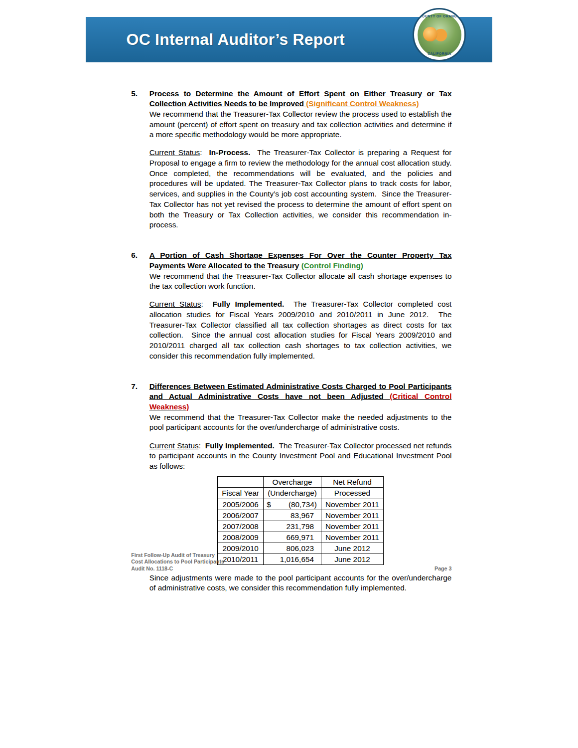OC Internal Auditor’s Report
COUNTY OF ORANGE CALIFORNIA
5.
Process to Determine the Amount of Effort Spent on Either Treasury or Tax Collection Activities Needs to be Improved (Significant Control Weakness)
We recommend that the Treasurer-Tax Collector review the process used to establish the amount (percent) of effort spent on treasury and tax collection activities and determine if a more specific methodology would be more appropriate.
Current Status: In-Process. The Treasurer-Tax Collector is preparing a Request for Proposal to engage a firm to review the methodology for the annual cost allocation study. Once completed, the recommendations will be evaluated, and the policies and procedures will be updated. The Treasurer-Tax Collector plans to track costs for labor, services, and supplies in the County’s job cost accounting system. Since the Treasurer-Tax Collector has not yet revised the process to determine the amount of effort spent on both the Treasury or Tax Collection activities, we consider this recommendation in-process.
6.
A Portion of Cash Shortage Expenses For Over the Counter Property Tax Payments Were Allocated to the Treasury (Control Finding)
We recommend that the Treasurer-Tax Collector allocate all cash shortage expenses to the tax collection work function.
Current Status: Fully Implemented. The Treasurer-Tax Collector completed cost allocation studies for Fiscal Years 2009/2010 and 2010/2011 in June 2012. The Treasurer-Tax Collector classified all tax collection shortages as direct costs for tax collection. Since the annual cost allocation studies for Fiscal Years 2009/2010 and 2010/2011 charged all tax collection cash shortages to tax collection activities, we consider this recommendation fully implemented.
7.
Differences Between Estimated Administrative Costs Charged to Pool Participants and Actual Administrative Costs have not been Adjusted (Critical Control Weakness)
We recommend that the Treasurer-Tax Collector make the needed adjustments to the pool participant accounts for the over/undercharge of administrative costs.
Current Status: Fully Implemented. The Treasurer-Tax Collector processed net refunds to participant accounts in the County Investment Pool and Educational Investment Pool as follows:
| | Overcharge | Net Refund |
| --- | --- | --- |
| Fiscal Year | (Undercharge) | Processed |
| 2005/2006 | $ (80,734) | November 2011 |
| 2006/2007 | 83,967 | November 2011 |
| 2007/2008 | 231,798 | November 2011 |
| 2008/2009 | 669,971 | November 2011 |
| 2009/2010 | 806,023 | June 2012 |
| 2010/2011 | 1,016,654 | June 2012 |
Since adjustments were made to the pool participant accounts for the over/undercharge of administrative costs, we consider this recommendation fully implemented.
First Follow-Up Audit of Treasury
Cost Allocations to Pool Participants
Audit No. 1118-C
Page 3